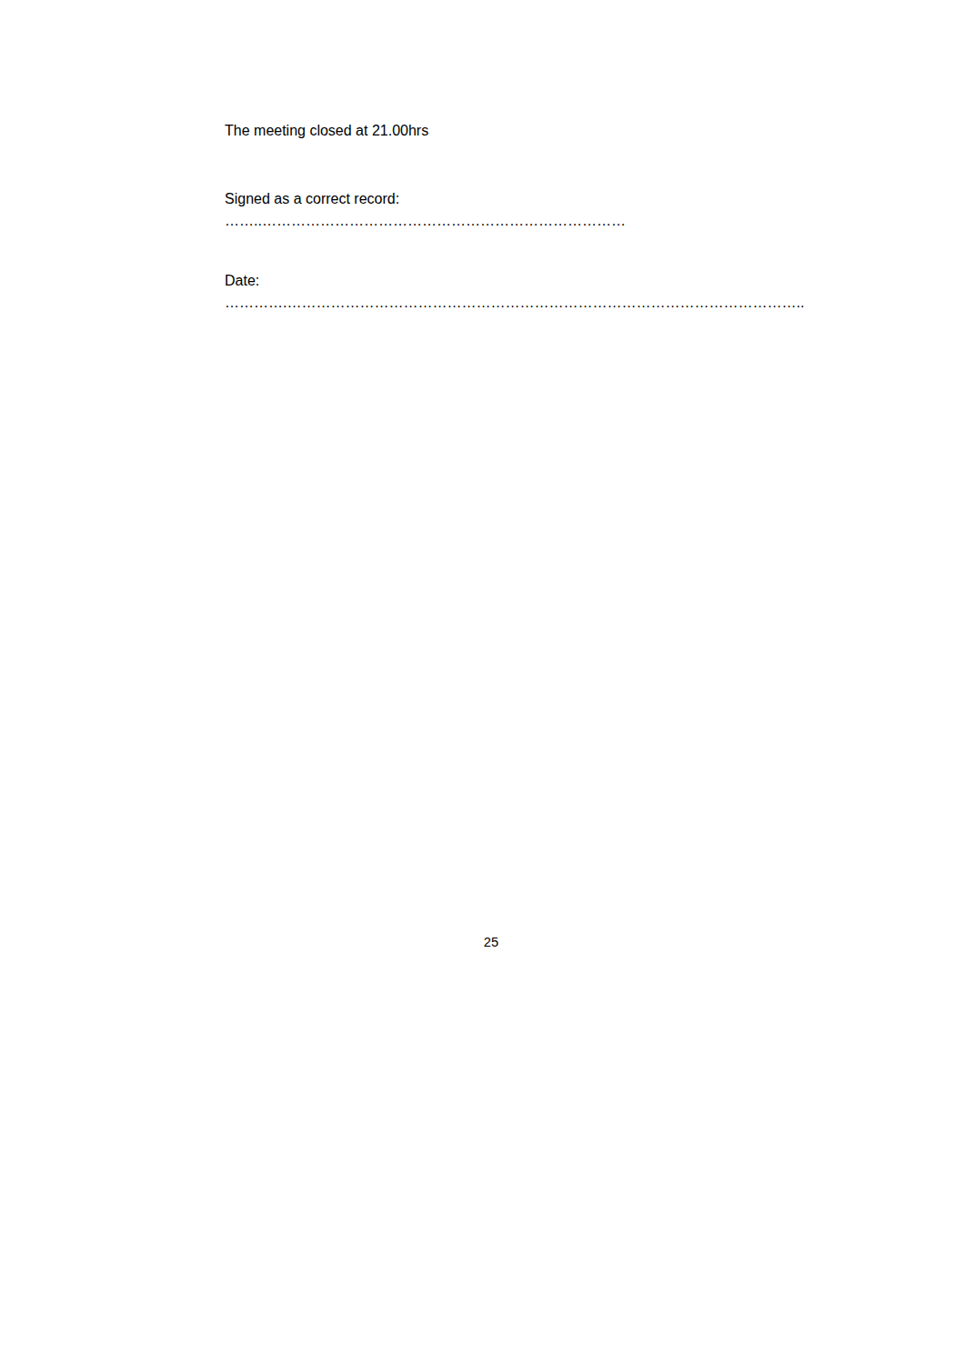The meeting closed at 21.00hrs
Signed as a correct record: ……..…………………………………………………………………
Date: ………….……………………………………………………………………………………………..
25